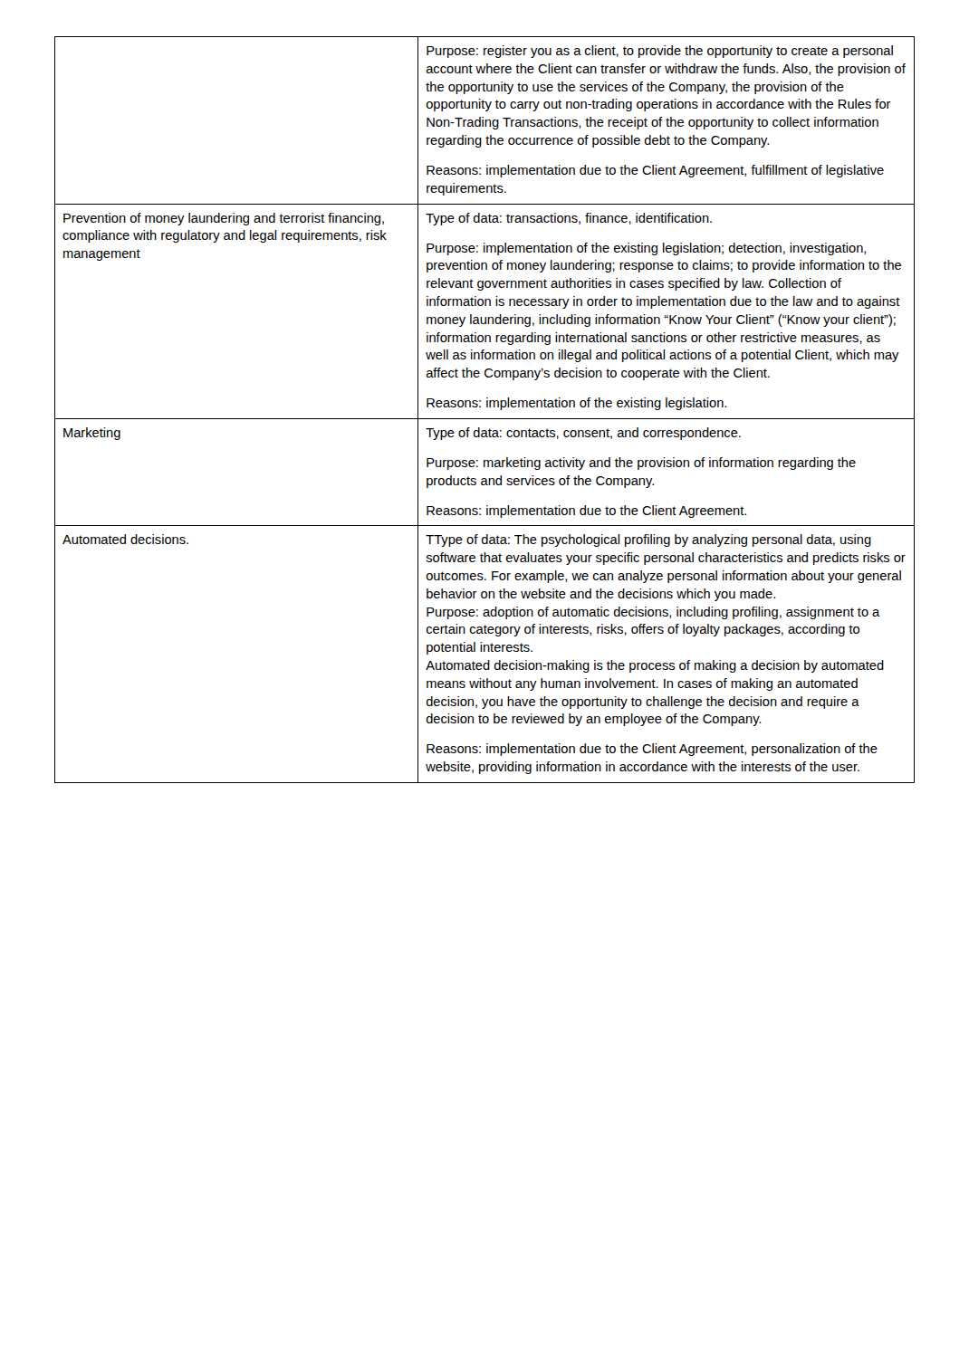| | Purpose: register you as a client, to provide the opportunity to create a personal account where the Client can transfer or withdraw the funds. Also, the provision of the opportunity to use the services of the Company, the provision of the opportunity to carry out non-trading operations in accordance with the Rules for Non-Trading Transactions, the receipt of the opportunity to collect information regarding the occurrence of possible debt to the Company. Reasons: implementation due to the Client Agreement, fulfillment of legislative requirements. |
| Prevention of money laundering and terrorist financing, compliance with regulatory and legal requirements, risk management | Type of data: transactions, finance, identification. Purpose: implementation of the existing legislation; detection, investigation, prevention of money laundering; response to claims; to provide information to the relevant government authorities in cases specified by law. Collection of information is necessary in order to implementation due to the law and to against money laundering, including information “Know Your Client” (“Know your client”); information regarding international sanctions or other restrictive measures, as well as information on illegal and political actions of a potential Client, which may affect the Company’s decision to cooperate with the Client. Reasons: implementation of the existing legislation. |
| Marketing | Type of data: contacts, consent, and correspondence. Purpose: marketing activity and the provision of information regarding the products and services of the Company. Reasons: implementation due to the Client Agreement. |
| Automated decisions. | TType of data: The psychological profiling by analyzing personal data, using software that evaluates your specific personal characteristics and predicts risks or outcomes. For example, we can analyze personal information about your general behavior on the website and the decisions which you made. Purpose: adoption of automatic decisions, including profiling, assignment to a certain category of interests, risks, offers of loyalty packages, according to potential interests. Automated decision-making is the process of making a decision by automated means without any human involvement. In cases of making an automated decision, you have the opportunity to challenge the decision and require a decision to be reviewed by an employee of the Company. Reasons: implementation due to the Client Agreement, personalization of the website, providing information in accordance with the interests of the user. |